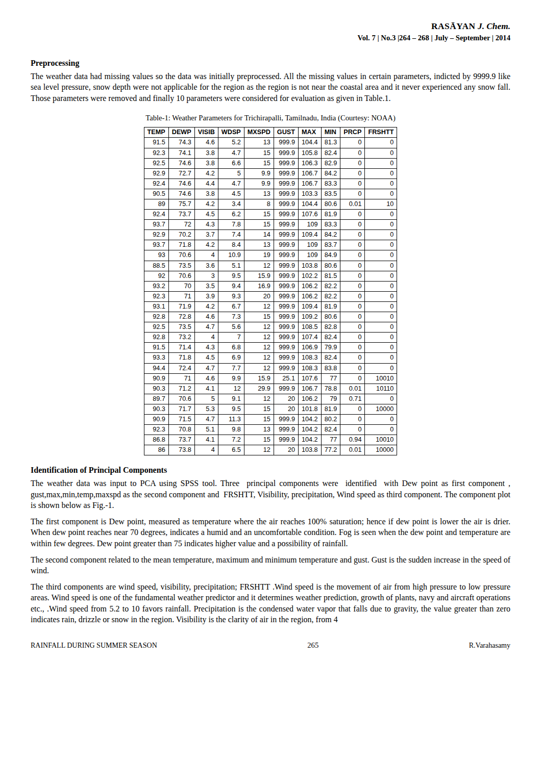RASĀYAN J. Chem.
Vol. 7 | No.3 |264 – 268 | July – September | 2014
Preprocessing
The weather data had missing values so the data was initially preprocessed. All the missing values in certain parameters, indicted by 9999.9 like sea level pressure, snow depth were not applicable for the region as the region is not near the coastal area and it never experienced any snow fall. Those parameters were removed and finally 10 parameters were considered for evaluation as given in Table.1.
Table-1: Weather Parameters for Trichirapalli, Tamilnadu, India (Courtesy: NOAA)
| TEMP | DEWP | VISIB | WDSP | MXSPD | GUST | MAX | MIN | PRCP | FRSHTT |
| --- | --- | --- | --- | --- | --- | --- | --- | --- | --- |
| 91.5 | 74.3 | 4.6 | 5.2 | 13 | 999.9 | 104.4 | 81.3 | 0 | 0 |
| 92.3 | 74.1 | 3.8 | 4.7 | 15 | 999.9 | 105.8 | 82.4 | 0 | 0 |
| 92.5 | 74.6 | 3.8 | 6.6 | 15 | 999.9 | 106.3 | 82.9 | 0 | 0 |
| 92.9 | 72.7 | 4.2 | 5 | 9.9 | 999.9 | 106.7 | 84.2 | 0 | 0 |
| 92.4 | 74.6 | 4.4 | 4.7 | 9.9 | 999.9 | 106.7 | 83.3 | 0 | 0 |
| 90.5 | 74.6 | 3.8 | 4.5 | 13 | 999.9 | 103.3 | 83.5 | 0 | 0 |
| 89 | 75.7 | 4.2 | 3.4 | 8 | 999.9 | 104.4 | 80.6 | 0.01 | 10 |
| 92.4 | 73.7 | 4.5 | 6.2 | 15 | 999.9 | 107.6 | 81.9 | 0 | 0 |
| 93.7 | 72 | 4.3 | 7.8 | 15 | 999.9 | 109 | 83.3 | 0 | 0 |
| 92.9 | 70.2 | 3.7 | 7.4 | 14 | 999.9 | 109.4 | 84.2 | 0 | 0 |
| 93.7 | 71.8 | 4.2 | 8.4 | 13 | 999.9 | 109 | 83.7 | 0 | 0 |
| 93 | 70.6 | 4 | 10.9 | 19 | 999.9 | 109 | 84.9 | 0 | 0 |
| 88.5 | 73.5 | 3.6 | 5.1 | 12 | 999.9 | 103.8 | 80.6 | 0 | 0 |
| 92 | 70.6 | 3 | 9.5 | 15.9 | 999.9 | 102.2 | 81.5 | 0 | 0 |
| 93.2 | 70 | 3.5 | 9.4 | 16.9 | 999.9 | 106.2 | 82.2 | 0 | 0 |
| 92.3 | 71 | 3.9 | 9.3 | 20 | 999.9 | 106.2 | 82.2 | 0 | 0 |
| 93.1 | 71.9 | 4.2 | 6.7 | 12 | 999.9 | 109.4 | 81.9 | 0 | 0 |
| 92.8 | 72.8 | 4.6 | 7.3 | 15 | 999.9 | 109.2 | 80.6 | 0 | 0 |
| 92.5 | 73.5 | 4.7 | 5.6 | 12 | 999.9 | 108.5 | 82.8 | 0 | 0 |
| 92.8 | 73.2 | 4 | 7 | 12 | 999.9 | 107.4 | 82.4 | 0 | 0 |
| 91.5 | 71.4 | 4.3 | 6.8 | 12 | 999.9 | 106.9 | 79.9 | 0 | 0 |
| 93.3 | 71.8 | 4.5 | 6.9 | 12 | 999.9 | 108.3 | 82.4 | 0 | 0 |
| 94.4 | 72.4 | 4.7 | 7.7 | 12 | 999.9 | 108.3 | 83.8 | 0 | 0 |
| 90.9 | 71 | 4.6 | 9.9 | 15.9 | 25.1 | 107.6 | 77 | 0 | 10010 |
| 90.3 | 71.2 | 4.1 | 12 | 29.9 | 999.9 | 106.7 | 78.8 | 0.01 | 10110 |
| 89.7 | 70.6 | 5 | 9.1 | 12 | 20 | 106.2 | 79 | 0.71 | 0 |
| 90.3 | 71.7 | 5.3 | 9.5 | 15 | 20 | 101.8 | 81.9 | 0 | 10000 |
| 90.9 | 71.5 | 4.7 | 11.3 | 15 | 999.9 | 104.2 | 80.2 | 0 | 0 |
| 92.3 | 70.8 | 5.1 | 9.8 | 13 | 999.9 | 104.2 | 82.4 | 0 | 0 |
| 86.8 | 73.7 | 4.1 | 7.2 | 15 | 999.9 | 104.2 | 77 | 0.94 | 10010 |
| 86 | 73.8 | 4 | 6.5 | 12 | 20 | 103.8 | 77.2 | 0.01 | 10000 |
Identification of Principal Components
The weather data was input to PCA using SPSS tool. Three principal components were identified with Dew point as first component , gust,max,min,temp,maxspd as the second component and FRSHTT, Visibility, precipitation, Wind speed as third component. The component plot is shown below as Fig.-1.
The first component is Dew point, measured as temperature where the air reaches 100% saturation; hence if dew point is lower the air is drier. When dew point reaches near 70 degrees, indicates a humid and an uncomfortable condition. Fog is seen when the dew point and temperature are within few degrees. Dew point greater than 75 indicates higher value and a possibility of rainfall.
The second component related to the mean temperature, maximum and minimum temperature and gust. Gust is the sudden increase in the speed of wind.
The third components are wind speed, visibility, precipitation; FRSHTT .Wind speed is the movement of air from high pressure to low pressure areas. Wind speed is one of the fundamental weather predictor and it determines weather prediction, growth of plants, navy and aircraft operations etc., .Wind speed from 5.2 to 10 favors rainfall. Precipitation is the condensed water vapor that falls due to gravity, the value greater than zero indicates rain, drizzle or snow in the region. Visibility is the clarity of air in the region, from 4
RAINFALL DURING SUMMER SEASON
265
R.Varahasamy